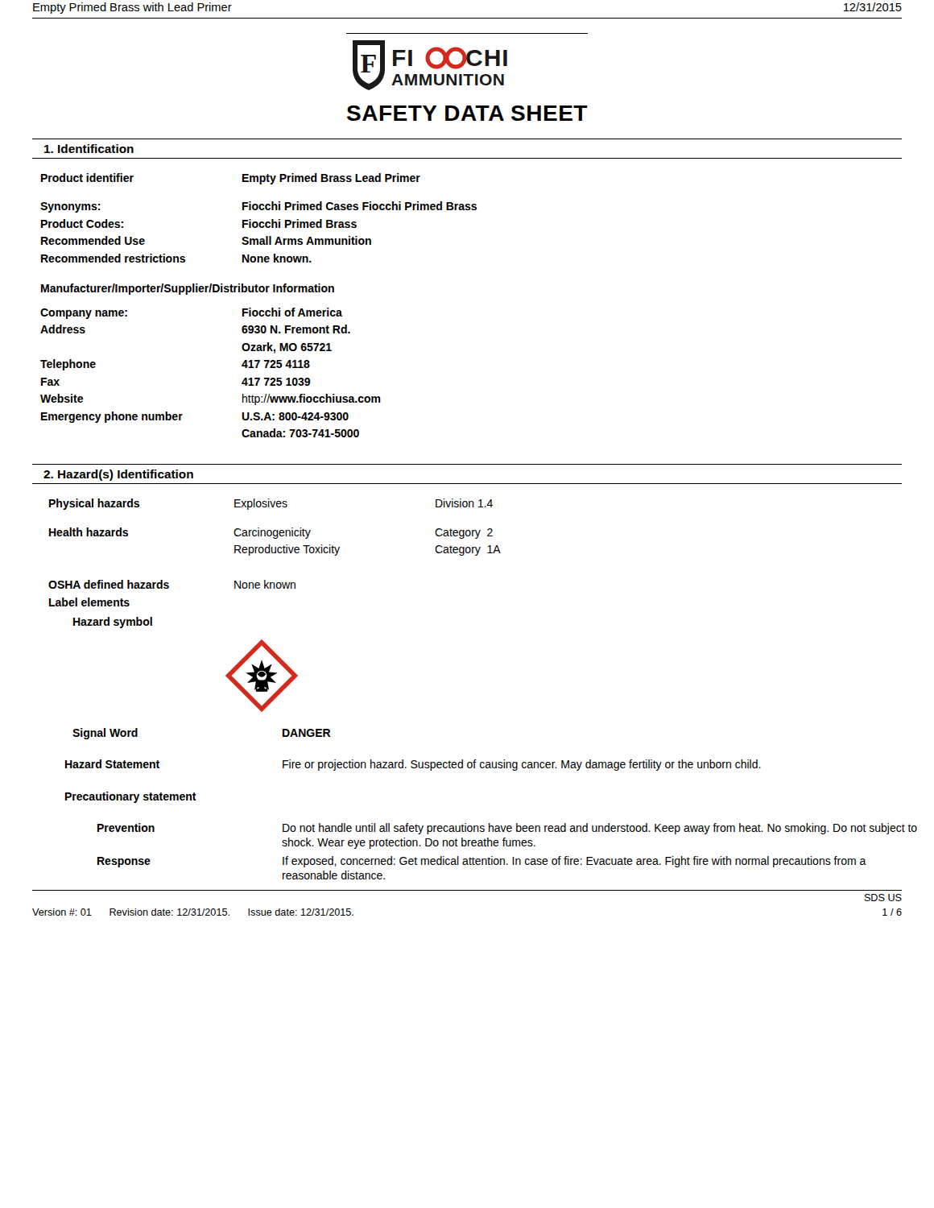Empty Primed Brass with Lead Primer
12/31/2015
F FI CHI AMMUNITION
SAFETY DATA SHEET
1. Identification
| Product identifier | Empty Primed Brass Lead Primer |
| Synonyms: | Fiocchi Primed Cases Fiocchi Primed Brass |
| Product Codes: | Fiocchi Primed Brass |
| Recommended Use | Small Arms Ammunition |
| Recommended restrictions | None known. |
Manufacturer/Importer/Supplier/Distributor Information
| Company name: | Fiocchi of America |
| Address | 6930 N. Fremont Rd. |
| | Ozark, MO 65721 |
| Telephone | 417 725 4118 |
| Fax | 417 725 1039 |
| Website | http:// www.fiocchiusa.com |
| Emergency phone number | U.S.A: 800-424-9300 |
| | Canada: 703-741-5000 |
2. Hazard(s) Identification
| Physical hazards | Explosives | Division 1.4 |
| Health hazards | Carcinogenicity | Category 2 |
| | Reproductive Toxicity | Category 1A |
| OSHA defined hazards | None known |
| Label elements | |
| Hazard symbol | |
| Signal Word | DANGER |
| Hazard Statement | Fire or projection hazard. Suspected of causing cancer. May damage fertility or the unborn child. |
| Precautionary statement | |
| Prevention | Do not handle until all safety precautions have been read and understood. Keep away from heat. No smoking. Do not subject to shock. Wear eye protection. Do not breathe fumes. |
| Response | If exposed, concerned: Get medical attention. In case of fire: Evacuate area. Fight fire with normal precautions from a reasonable distance. |
SDS US
Version #: 01 Revision date: 12/31/2015. Issue date: 12/31/2015.
1 / 6